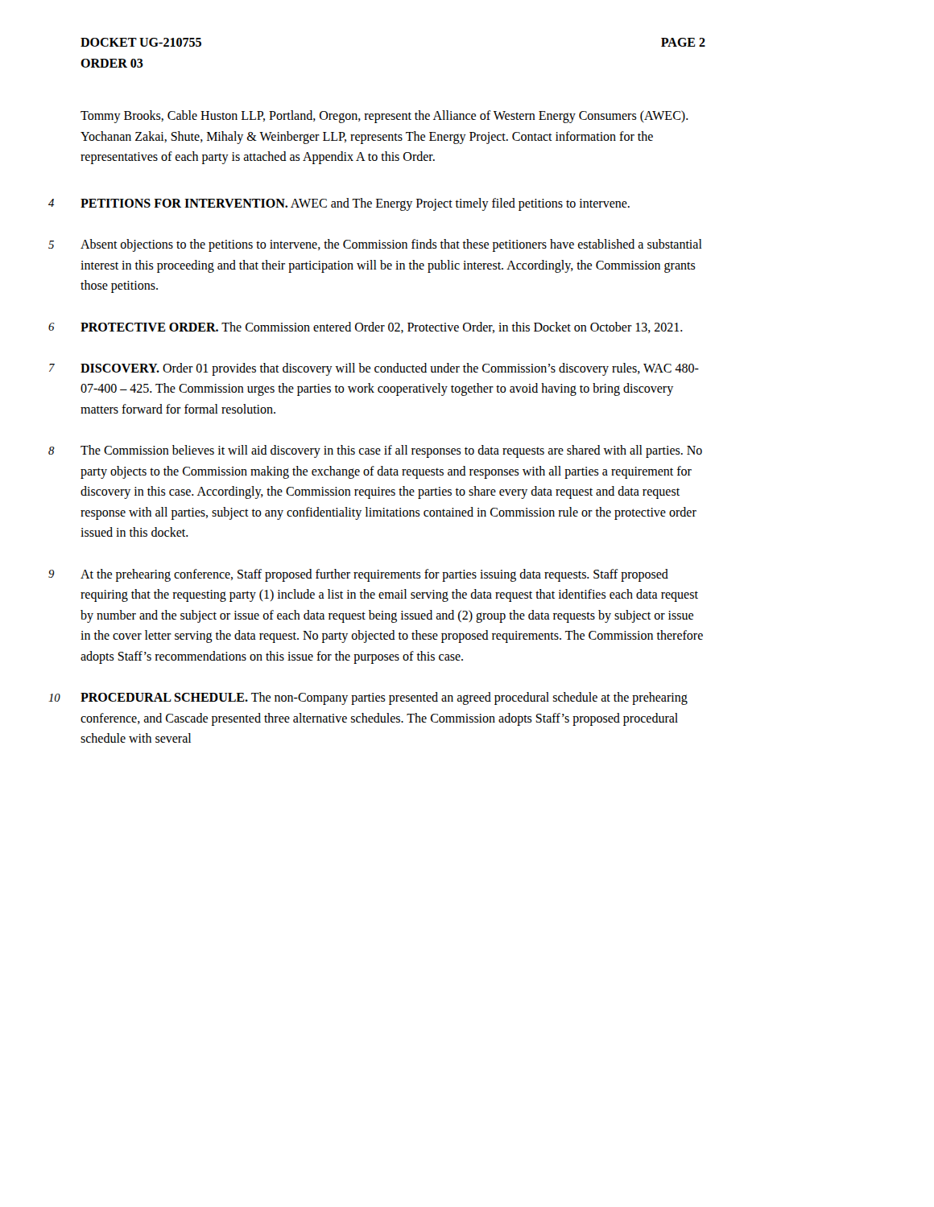DOCKET UG-210755
ORDER 03
PAGE 2
Tommy Brooks, Cable Huston LLP, Portland, Oregon, represent the Alliance of Western Energy Consumers (AWEC). Yochanan Zakai, Shute, Mihaly & Weinberger LLP, represents The Energy Project. Contact information for the representatives of each party is attached as Appendix A to this Order.
4
PETITIONS FOR INTERVENTION. AWEC and The Energy Project timely filed petitions to intervene.
5
Absent objections to the petitions to intervene, the Commission finds that these petitioners have established a substantial interest in this proceeding and that their participation will be in the public interest. Accordingly, the Commission grants those petitions.
6
PROTECTIVE ORDER. The Commission entered Order 02, Protective Order, in this Docket on October 13, 2021.
7
DISCOVERY. Order 01 provides that discovery will be conducted under the Commission’s discovery rules, WAC 480-07-400 – 425. The Commission urges the parties to work cooperatively together to avoid having to bring discovery matters forward for formal resolution.
8
The Commission believes it will aid discovery in this case if all responses to data requests are shared with all parties. No party objects to the Commission making the exchange of data requests and responses with all parties a requirement for discovery in this case. Accordingly, the Commission requires the parties to share every data request and data request response with all parties, subject to any confidentiality limitations contained in Commission rule or the protective order issued in this docket.
9
At the prehearing conference, Staff proposed further requirements for parties issuing data requests. Staff proposed requiring that the requesting party (1) include a list in the email serving the data request that identifies each data request by number and the subject or issue of each data request being issued and (2) group the data requests by subject or issue in the cover letter serving the data request. No party objected to these proposed requirements. The Commission therefore adopts Staff’s recommendations on this issue for the purposes of this case.
10
PROCEDURAL SCHEDULE. The non-Company parties presented an agreed procedural schedule at the prehearing conference, and Cascade presented three alternative schedules. The Commission adopts Staff’s proposed procedural schedule with several